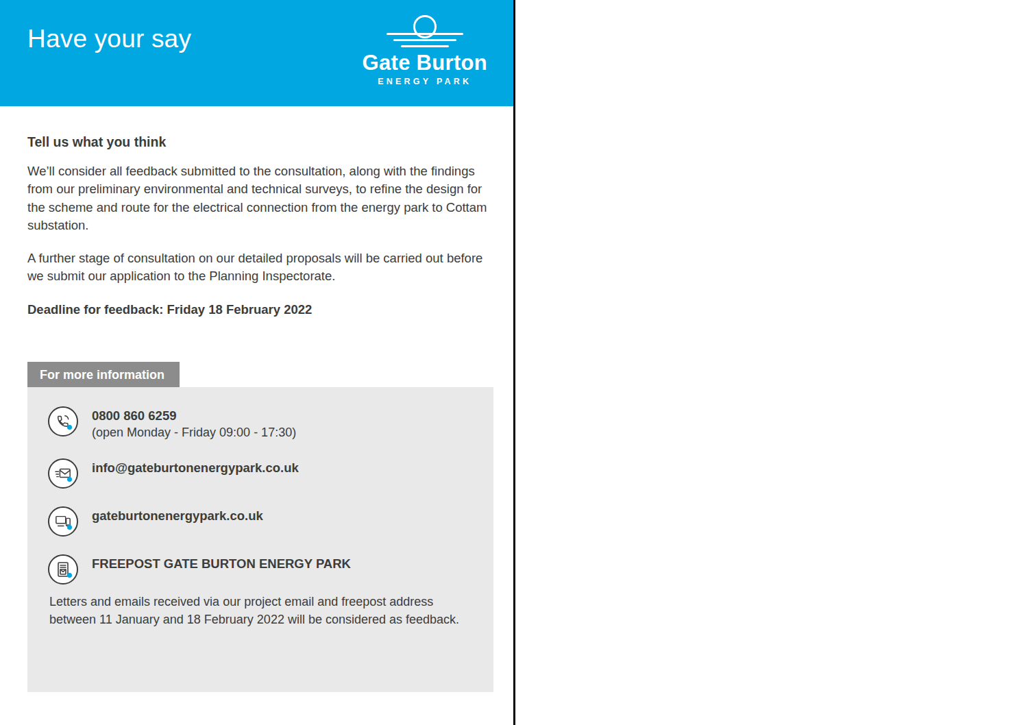Have your say
Gate Burton
ENERGY PARK
Tell us what you think
We’ll consider all feedback submitted to the consultation, along with the findings from our preliminary environmental and technical surveys, to refine the design for the scheme and route for the electrical connection from the energy park to Cottam substation.
A further stage of consultation on our detailed proposals will be carried out before we submit our application to the Planning Inspectorate.
Deadline for feedback: Friday 18 February 2022
For more information
0800 860 6259 (open Monday - Friday 09:00 - 17:30)
info@gateburtonenergypark.co.uk
gateburtonenergypark.co.uk
FREEPOST GATE BURTON ENERGY PARK
Letters and emails received via our project email and freepost address between 11 January and 18 February 2022 will be considered as feedback.